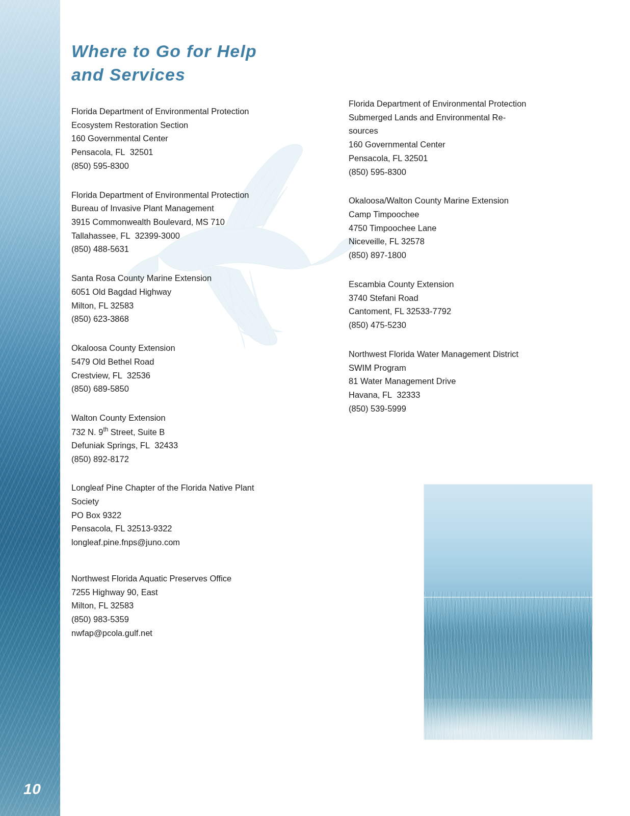10
Where to Go for Help
and Services
Florida Department of Environmental Protection
Ecosystem Restoration Section
160 Governmental Center
Pensacola, FL 32501
(850) 595-8300
Florida Department of Environmental Protection
Bureau of Invasive Plant Management
3915 Commonwealth Boulevard, MS 710
Tallahassee, FL 32399-3000
(850) 488-5631
Santa Rosa County Marine Extension
6051 Old Bagdad Highway
Milton, FL 32583
(850) 623-3868
Okaloosa County Extension
5479 Old Bethel Road
Crestview, FL 32536
(850) 689-5850
Walton County Extension
732 N. 9th Street, Suite B
Defuniak Springs, FL 32433
(850) 892-8172
Longleaf Pine Chapter of the Florida Native Plant
Society
PO Box 9322
Pensacola, FL 32513-9322
longleaf.pine.fnps@juno.com
Northwest Florida Aquatic Preserves Office
7255 Highway 90, East
Milton, FL 32583
(850) 983-5359
nwfap@pcola.gulf.net
Florida Department of Environmental Protection
Submerged Lands and Environmental Re-
sources
160 Governmental Center
Pensacola, FL 32501
(850) 595-8300
Okaloosa/Walton County Marine Extension
Camp Timpoochee
4750 Timpoochee Lane
Niceveille, FL 32578
(850) 897-1800
Escambia County Extension
3740 Stefani Road
Cantoment, FL 32533-7792
(850) 475-5230
Northwest Florida Water Management District
SWIM Program
81 Water Management Drive
Havana, FL 32333
(850) 539-5999